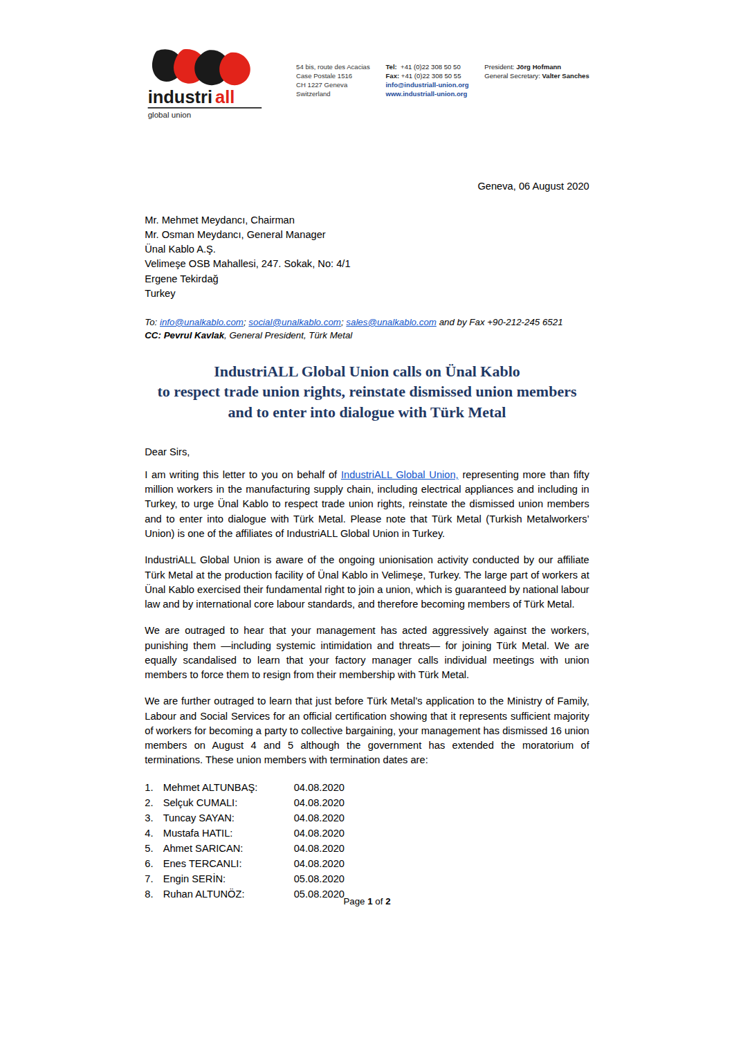industri all global union
54 bis, route des Acacias
Case Postale 1516
CH 1227 Geneva
Switzerland
Tel: +41 (0)22 308 50 50
Fax: +41 (0)22 308 50 55
info@industriall-union.org
www.industriall-union.org
President: Jörg Hofmann
General Secretary: Valter Sanches
Geneva, 06 August 2020
Mr. Mehmet Meydancı, Chairman
Mr. Osman Meydancı, General Manager
Ünal Kablo A.Ş.
Velimeşe OSB Mahallesi, 247. Sokak, No: 4/1
Ergene Tekirdağ
Turkey
To: info@unalkablo.com; social@unalkablo.com; sales@unalkablo.com and by Fax +90-212-245 6521
CC: Pevrul Kavlak, General President, Türk Metal
IndustriALL Global Union calls on Ünal Kablo
to respect trade union rights, reinstate dismissed union members
and to enter into dialogue with Türk Metal
Dear Sirs,
I am writing this letter to you on behalf of IndustriALL Global Union, representing more than fifty million workers in the manufacturing supply chain, including electrical appliances and including in Turkey, to urge Ünal Kablo to respect trade union rights, reinstate the dismissed union members and to enter into dialogue with Türk Metal. Please note that Türk Metal (Turkish Metalworkers’ Union) is one of the affiliates of IndustriALL Global Union in Turkey.
IndustriALL Global Union is aware of the ongoing unionisation activity conducted by our affiliate Türk Metal at the production facility of Ünal Kablo in Velimeşe, Turkey. The large part of workers at Ünal Kablo exercised their fundamental right to join a union, which is guaranteed by national labour law and by international core labour standards, and therefore becoming members of Türk Metal.
We are outraged to hear that your management has acted aggressively against the workers, punishing them —including systemic intimidation and threats— for joining Türk Metal. We are equally scandalised to learn that your factory manager calls individual meetings with union members to force them to resign from their membership with Türk Metal.
We are further outraged to learn that just before Türk Metal’s application to the Ministry of Family, Labour and Social Services for an official certification showing that it represents sufficient majority of workers for becoming a party to collective bargaining, your management has dismissed 16 union members on August 4 and 5 although the government has extended the moratorium of terminations. These union members with termination dates are:
| 1. | Mehmet ALTUNBAŞ: | 04.08.2020 |
| 2. | Selçuk CUMALI: | 04.08.2020 |
| 3. | Tuncay SAYAN: | 04.08.2020 |
| 4. | Mustafa HATIL: | 04.08.2020 |
| 5. | Ahmet SARICAN: | 04.08.2020 |
| 6. | Enes TERCANLI: | 04.08.2020 |
| 7. | Engin SERİN: | 05.08.2020 |
| 8. | Ruhan ALTUNÖZ: | 05.08.2020 |
Page 1 of 2